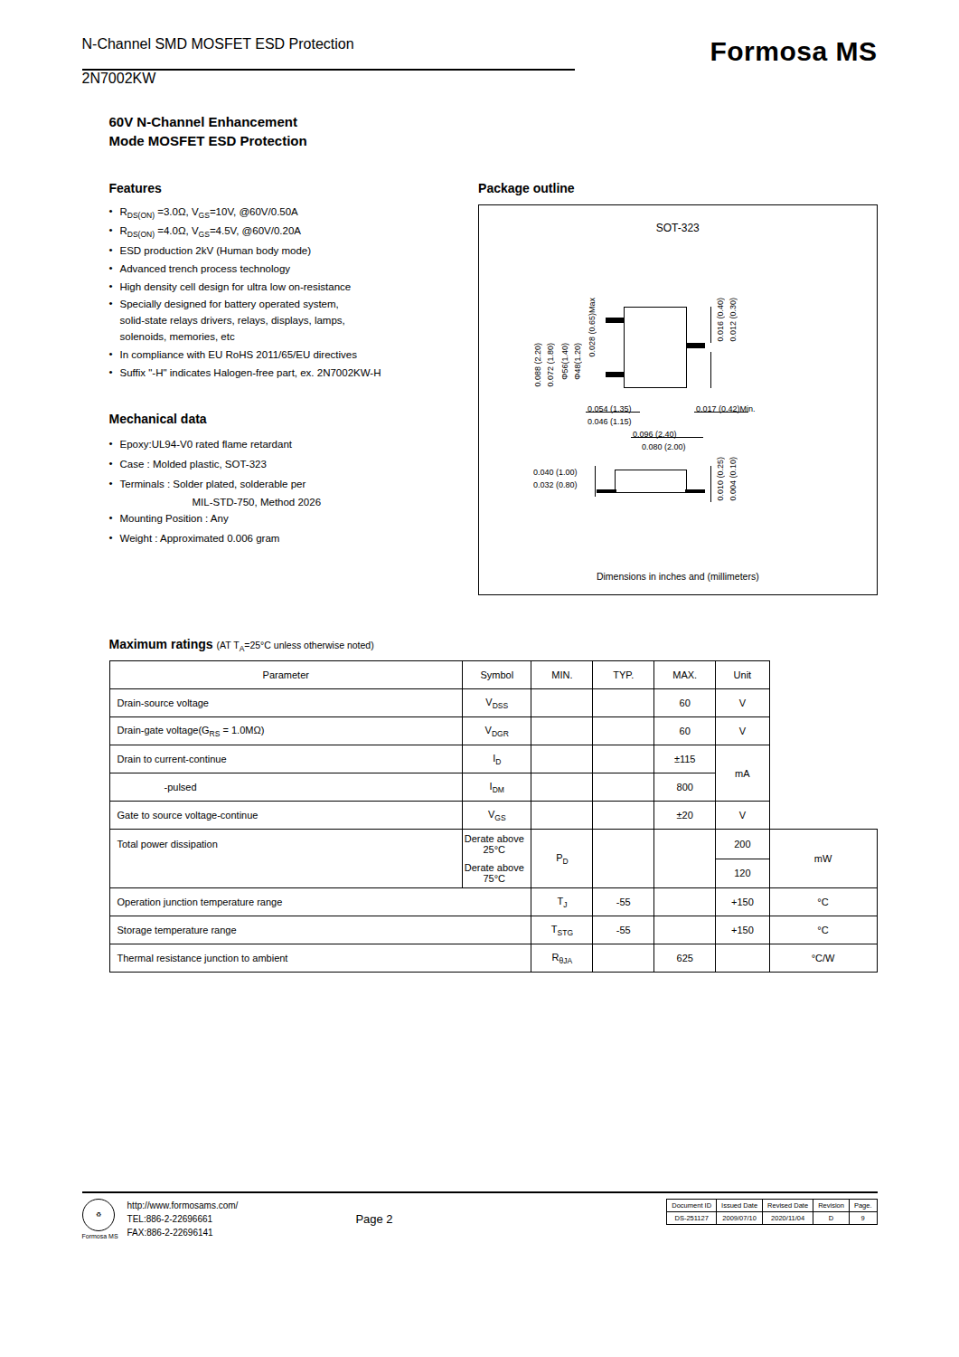N-Channel SMD MOSFET ESD Protection
Formosa MS
2N7002KW
60V N-Channel Enhancement
Mode MOSFET ESD Protection
Features
RDS(ON) =3.0Ω, VGS=10V, @60V/0.50A
RDS(ON) =4.0Ω, VGS=4.5V, @60V/0.20A
ESD production 2kV (Human body mode)
Advanced trench process technology
High density cell design for ultra low on-resistance
Specially designed for battery operated system, solid-state relays drivers, relays, displays, lamps, solenoids, memories, etc
In compliance with EU RoHS 2011/65/EU directives
Suffix "-H" indicates Halogen-free part, ex. 2N7002KW-H
Mechanical data
Epoxy:UL94-V0 rated flame retardant
Case : Molded plastic, SOT-323
Terminals : Solder plated, solderable per MIL-STD-750, Method 2026
Mounting Position : Any
Weight : Approximated 0.006 gram
Package outline
SOT-323
0.028 (0.65)Max
0.088 (2.20)
0.072 (1.80)
Φ56(1.40)
Φ48(1.20)
0.016 (0.40)
0.012 (0.30)
0.054 (1.35)
0.046 (1.15)
0.017 (0.42)Min.
0.096 (2.40)
0.080 (2.00)
0.040 (1.00)
0.032 (0.80)
0.010 (0.25)
0.004 (0.10)
Dimensions in inches and (millimeters)
Maximum ratings (AT TA=25°C unless otherwise noted)
| Parameter | Symbol | MIN. | TYP. | MAX. | Unit |
| --- | --- | --- | --- | --- | --- |
| Drain-source voltage | V DSS | | | 60 | V |
| Drain-gate voltage(G RS = 1.0MΩ) | V DGR | | | 60 | V |
| Drain to current-continue | I D | | | ±115 | mA |
| -pulsed | I DM | | | 800 |
| Gate to source voltage-continue | V GS | | | ±20 | V |
| Total power dissipation | Derate above 25°C | P D | | | 200 | mW |
| | Derate above 75°C | 120 |
| Operation junction temperature range | T J | -55 | | +150 | °C |
| Storage temperature range | T STG | -55 | | +150 | °C |
| Thermal resistance junction to ambient | R θJA | | 625 | | °C/W |
♻
Formosa MS
http://www.formosams.com/
TEL:886-2-22696661
FAX:886-2-22696141
Page 2
| Document ID | Issued Date | Revised Date | Revision | Page. |
| --- | --- | --- | --- | --- |
| DS-251127 | 2009/07/10 | 2020/11/04 | D | 9 |